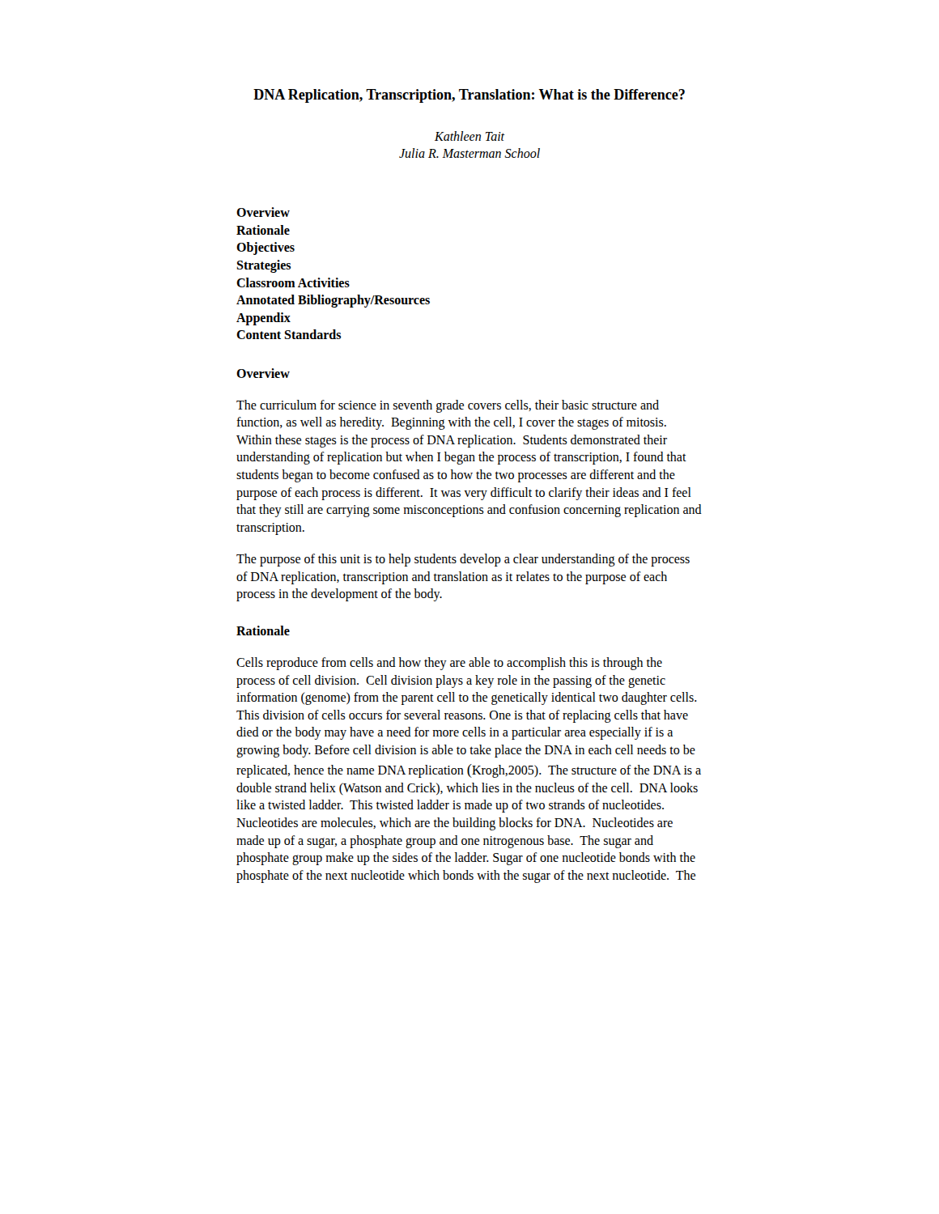DNA Replication, Transcription, Translation: What is the Difference?
Kathleen Tait Julia R. Masterman School
Overview
Rationale
Objectives
Strategies
Classroom Activities
Annotated Bibliography/Resources
Appendix
Content Standards
Overview
The curriculum for science in seventh grade covers cells, their basic structure and function, as well as heredity. Beginning with the cell, I cover the stages of mitosis. Within these stages is the process of DNA replication. Students demonstrated their understanding of replication but when I began the process of transcription, I found that students began to become confused as to how the two processes are different and the purpose of each process is different. It was very difficult to clarify their ideas and I feel that they still are carrying some misconceptions and confusion concerning replication and transcription.
The purpose of this unit is to help students develop a clear understanding of the process of DNA replication, transcription and translation as it relates to the purpose of each process in the development of the body.
Rationale
Cells reproduce from cells and how they are able to accomplish this is through the process of cell division. Cell division plays a key role in the passing of the genetic information (genome) from the parent cell to the genetically identical two daughter cells. This division of cells occurs for several reasons. One is that of replacing cells that have died or the body may have a need for more cells in a particular area especially if is a growing body. Before cell division is able to take place the DNA in each cell needs to be replicated, hence the name DNA replication (Krogh,2005). The structure of the DNA is a double strand helix (Watson and Crick), which lies in the nucleus of the cell. DNA looks like a twisted ladder. This twisted ladder is made up of two strands of nucleotides. Nucleotides are molecules, which are the building blocks for DNA. Nucleotides are made up of a sugar, a phosphate group and one nitrogenous base. The sugar and phosphate group make up the sides of the ladder. Sugar of one nucleotide bonds with the phosphate of the next nucleotide which bonds with the sugar of the next nucleotide. The